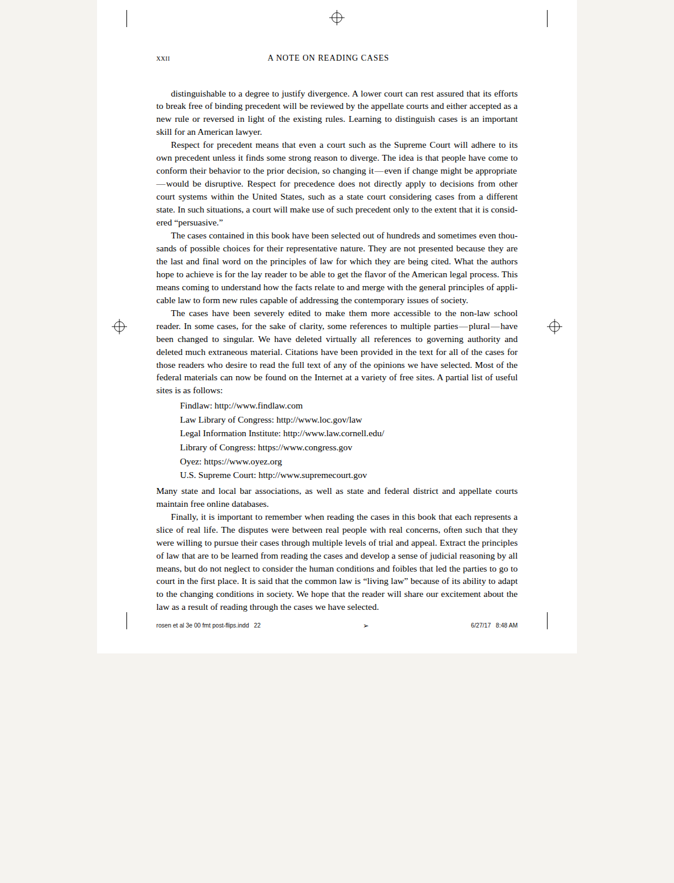xxii A Note on Reading Cases
distinguishable to a degree to justify divergence. A lower court can rest assured that its efforts to break free of binding precedent will be reviewed by the appellate courts and either accepted as a new rule or reversed in light of the existing rules. Learning to distinguish cases is an important skill for an American lawyer.
Respect for precedent means that even a court such as the Supreme Court will adhere to its own precedent unless it finds some strong reason to diverge. The idea is that people have come to conform their behavior to the prior decision, so changing it — even if change might be appropriate — would be disruptive. Respect for precedence does not directly apply to decisions from other court systems within the United States, such as a state court considering cases from a different state. In such situations, a court will make use of such precedent only to the extent that it is considered “persuasive.”
The cases contained in this book have been selected out of hundreds and sometimes even thousands of possible choices for their representative nature. They are not presented because they are the last and final word on the principles of law for which they are being cited. What the authors hope to achieve is for the lay reader to be able to get the flavor of the American legal process. This means coming to understand how the facts relate to and merge with the general principles of applicable law to form new rules capable of addressing the contemporary issues of society.
The cases have been severely edited to make them more accessible to the non-law school reader. In some cases, for the sake of clarity, some references to multiple parties — plural — have been changed to singular. We have deleted virtually all references to governing authority and deleted much extraneous material. Citations have been provided in the text for all of the cases for those readers who desire to read the full text of any of the opinions we have selected. Most of the federal materials can now be found on the Internet at a variety of free sites. A partial list of useful sites is as follows:
Findlaw: http://www.findlaw.com
Law Library of Congress: http://www.loc.gov/law
Legal Information Institute: http://www.law.cornell.edu/
Library of Congress: https://www.congress.gov
Oyez: https://www.oyez.org
U.S. Supreme Court: http://www.supremecourt.gov
Many state and local bar associations, as well as state and federal district and appellate courts maintain free online databases.
Finally, it is important to remember when reading the cases in this book that each represents a slice of real life. The disputes were between real people with real concerns, often such that they were willing to pursue their cases through multiple levels of trial and appeal. Extract the principles of law that are to be learned from reading the cases and develop a sense of judicial reasoning by all means, but do not neglect to consider the human conditions and foibles that led the parties to go to court in the first place. It is said that the common law is “living law” because of its ability to adapt to the changing conditions in society. We hope that the reader will share our excitement about the law as a result of reading through the cases we have selected.
rosen et al 3e 00 fmt post-flips.indd 22 ➢ 6/27/17 8:48 AM